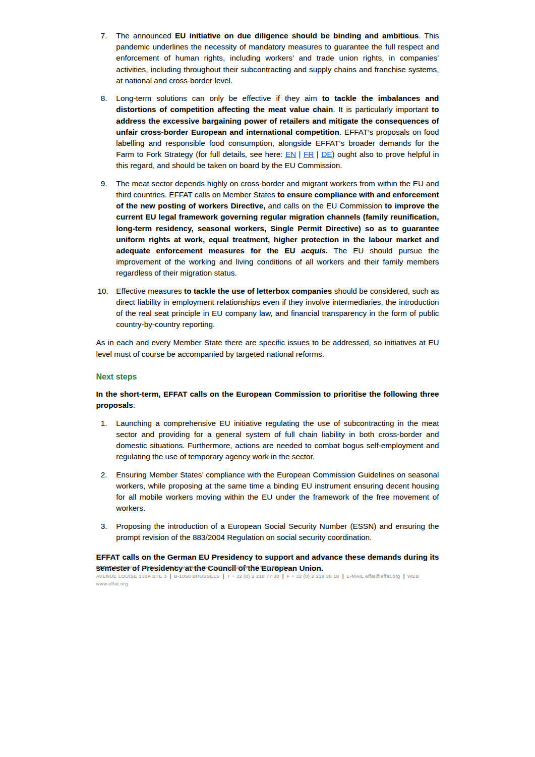The announced EU initiative on due diligence should be binding and ambitious. This pandemic underlines the necessity of mandatory measures to guarantee the full respect and enforcement of human rights, including workers’ and trade union rights, in companies’ activities, including throughout their subcontracting and supply chains and franchise systems, at national and cross-border level.
Long-term solutions can only be effective if they aim to tackle the imbalances and distortions of competition affecting the meat value chain. It is particularly important to address the excessive bargaining power of retailers and mitigate the consequences of unfair cross-border European and international competition. EFFAT’s proposals on food labelling and responsible food consumption, alongside EFFAT’s broader demands for the Farm to Fork Strategy (for full details, see here: EN | FR | DE) ought also to prove helpful in this regard, and should be taken on board by the EU Commission.
The meat sector depends highly on cross-border and migrant workers from within the EU and third countries. EFFAT calls on Member States to ensure compliance with and enforcement of the new posting of workers Directive, and calls on the EU Commission to improve the current EU legal framework governing regular migration channels (family reunification, long-term residency, seasonal workers, Single Permit Directive) so as to guarantee uniform rights at work, equal treatment, higher protection in the labour market and adequate enforcement measures for the EU acquis. The EU should pursue the improvement of the working and living conditions of all workers and their family members regardless of their migration status.
Effective measures to tackle the use of letterbox companies should be considered, such as direct liability in employment relationships even if they involve intermediaries, the introduction of the real seat principle in EU company law, and financial transparency in the form of public country-by-country reporting.
As in each and every Member State there are specific issues to be addressed, so initiatives at EU level must of course be accompanied by targeted national reforms.
Next steps
In the short-term, EFFAT calls on the European Commission to prioritise the following three proposals:
Launching a comprehensive EU initiative regulating the use of subcontracting in the meat sector and providing for a general system of full chain liability in both cross-border and domestic situations. Furthermore, actions are needed to combat bogus self-employment and regulating the use of temporary agency work in the sector.
Ensuring Member States’ compliance with the European Commission Guidelines on seasonal workers, while proposing at the same time a binding EU instrument ensuring decent housing for all mobile workers moving within the EU under the framework of the free movement of workers.
Proposing the introduction of a European Social Security Number (ESSN) and ensuring the prompt revision of the 883/2004 Regulation on social security coordination.
EFFAT calls on the German EU Presidency to support and advance these demands during its semester of Presidency at the Council of the European Union.
EFFAT REGIONAL ORGANISATION WITHIN THE IUF - MEMBER OF THE ETUC
AVENUE LOUISE 130A BTE 3 ❙ B-1050 BRUSSELS ❙ T + 32 (0) 2 218 77 30 ❙ F + 32 (0) 2 218 30 18 ❙ E-MAIL effat@effat.org ❙ WEB www.effat.org